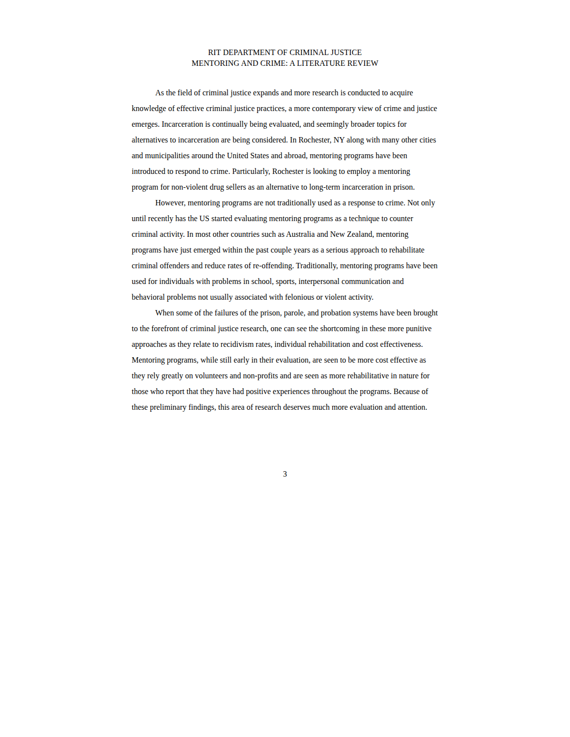RIT DEPARTMENT OF CRIMINAL JUSTICE MENTORING AND CRIME: A LITERATURE REVIEW
As the field of criminal justice expands and more research is conducted to acquire knowledge of effective criminal justice practices, a more contemporary view of crime and justice emerges. Incarceration is continually being evaluated, and seemingly broader topics for alternatives to incarceration are being considered. In Rochester, NY along with many other cities and municipalities around the United States and abroad, mentoring programs have been introduced to respond to crime. Particularly, Rochester is looking to employ a mentoring program for non-violent drug sellers as an alternative to long-term incarceration in prison.
However, mentoring programs are not traditionally used as a response to crime. Not only until recently has the US started evaluating mentoring programs as a technique to counter criminal activity. In most other countries such as Australia and New Zealand, mentoring programs have just emerged within the past couple years as a serious approach to rehabilitate criminal offenders and reduce rates of re-offending. Traditionally, mentoring programs have been used for individuals with problems in school, sports, interpersonal communication and behavioral problems not usually associated with felonious or violent activity.
When some of the failures of the prison, parole, and probation systems have been brought to the forefront of criminal justice research, one can see the shortcoming in these more punitive approaches as they relate to recidivism rates, individual rehabilitation and cost effectiveness. Mentoring programs, while still early in their evaluation, are seen to be more cost effective as they rely greatly on volunteers and non-profits and are seen as more rehabilitative in nature for those who report that they have had positive experiences throughout the programs. Because of these preliminary findings, this area of research deserves much more evaluation and attention.
3